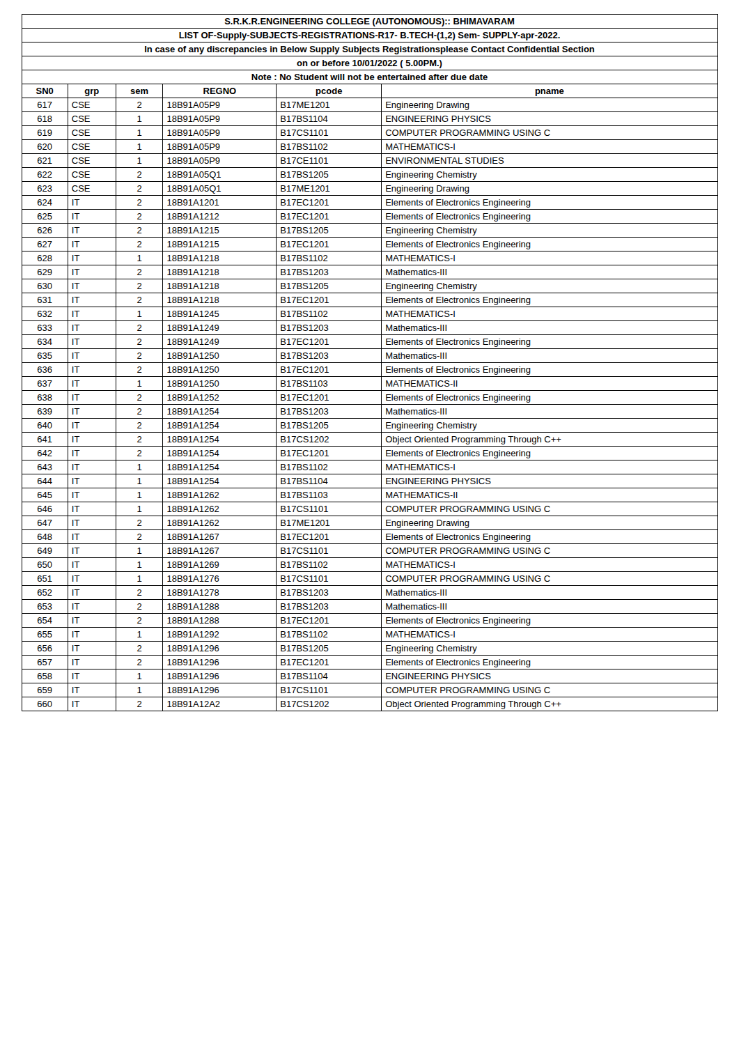| S.R.K.R.ENGINEERING COLLEGE (AUTONOMOUS):: BHIMAVARAM |
| LIST OF-Supply-SUBJECTS-REGISTRATIONS-R17- B.TECH-(1,2) Sem- SUPPLY-apr-2022. |
| In case of any discrepancies in Below Supply Subjects Registrationsplease Contact Confidential Section |
| on or before 10/01/2022 ( 5.00PM.) |
| Note : No Student will not be entertained after due date |
| SN0 | grp | sem | REGNO | pcode | pname |
| 617 | CSE | 2 | 18B91A05P9 | B17ME1201 | Engineering Drawing |
| 618 | CSE | 1 | 18B91A05P9 | B17BS1104 | ENGINEERING PHYSICS |
| 619 | CSE | 1 | 18B91A05P9 | B17CS1101 | COMPUTER PROGRAMMING USING C |
| 620 | CSE | 1 | 18B91A05P9 | B17BS1102 | MATHEMATICS-I |
| 621 | CSE | 1 | 18B91A05P9 | B17CE1101 | ENVIRONMENTAL STUDIES |
| 622 | CSE | 2 | 18B91A05Q1 | B17BS1205 | Engineering Chemistry |
| 623 | CSE | 2 | 18B91A05Q1 | B17ME1201 | Engineering Drawing |
| 624 | IT | 2 | 18B91A1201 | B17EC1201 | Elements of Electronics Engineering |
| 625 | IT | 2 | 18B91A1212 | B17EC1201 | Elements of Electronics Engineering |
| 626 | IT | 2 | 18B91A1215 | B17BS1205 | Engineering Chemistry |
| 627 | IT | 2 | 18B91A1215 | B17EC1201 | Elements of Electronics Engineering |
| 628 | IT | 1 | 18B91A1218 | B17BS1102 | MATHEMATICS-I |
| 629 | IT | 2 | 18B91A1218 | B17BS1203 | Mathematics-III |
| 630 | IT | 2 | 18B91A1218 | B17BS1205 | Engineering Chemistry |
| 631 | IT | 2 | 18B91A1218 | B17EC1201 | Elements of Electronics Engineering |
| 632 | IT | 1 | 18B91A1245 | B17BS1102 | MATHEMATICS-I |
| 633 | IT | 2 | 18B91A1249 | B17BS1203 | Mathematics-III |
| 634 | IT | 2 | 18B91A1249 | B17EC1201 | Elements of Electronics Engineering |
| 635 | IT | 2 | 18B91A1250 | B17BS1203 | Mathematics-III |
| 636 | IT | 2 | 18B91A1250 | B17EC1201 | Elements of Electronics Engineering |
| 637 | IT | 1 | 18B91A1250 | B17BS1103 | MATHEMATICS-II |
| 638 | IT | 2 | 18B91A1252 | B17EC1201 | Elements of Electronics Engineering |
| 639 | IT | 2 | 18B91A1254 | B17BS1203 | Mathematics-III |
| 640 | IT | 2 | 18B91A1254 | B17BS1205 | Engineering Chemistry |
| 641 | IT | 2 | 18B91A1254 | B17CS1202 | Object Oriented Programming Through C++ |
| 642 | IT | 2 | 18B91A1254 | B17EC1201 | Elements of Electronics Engineering |
| 643 | IT | 1 | 18B91A1254 | B17BS1102 | MATHEMATICS-I |
| 644 | IT | 1 | 18B91A1254 | B17BS1104 | ENGINEERING PHYSICS |
| 645 | IT | 1 | 18B91A1262 | B17BS1103 | MATHEMATICS-II |
| 646 | IT | 1 | 18B91A1262 | B17CS1101 | COMPUTER PROGRAMMING USING C |
| 647 | IT | 2 | 18B91A1262 | B17ME1201 | Engineering Drawing |
| 648 | IT | 2 | 18B91A1267 | B17EC1201 | Elements of Electronics Engineering |
| 649 | IT | 1 | 18B91A1267 | B17CS1101 | COMPUTER PROGRAMMING USING C |
| 650 | IT | 1 | 18B91A1269 | B17BS1102 | MATHEMATICS-I |
| 651 | IT | 1 | 18B91A1276 | B17CS1101 | COMPUTER PROGRAMMING USING C |
| 652 | IT | 2 | 18B91A1278 | B17BS1203 | Mathematics-III |
| 653 | IT | 2 | 18B91A1288 | B17BS1203 | Mathematics-III |
| 654 | IT | 2 | 18B91A1288 | B17EC1201 | Elements of Electronics Engineering |
| 655 | IT | 1 | 18B91A1292 | B17BS1102 | MATHEMATICS-I |
| 656 | IT | 2 | 18B91A1296 | B17BS1205 | Engineering Chemistry |
| 657 | IT | 2 | 18B91A1296 | B17EC1201 | Elements of Electronics Engineering |
| 658 | IT | 1 | 18B91A1296 | B17BS1104 | ENGINEERING PHYSICS |
| 659 | IT | 1 | 18B91A1296 | B17CS1101 | COMPUTER PROGRAMMING USING C |
| 660 | IT | 2 | 18B91A12A2 | B17CS1202 | Object Oriented Programming Through C++ |